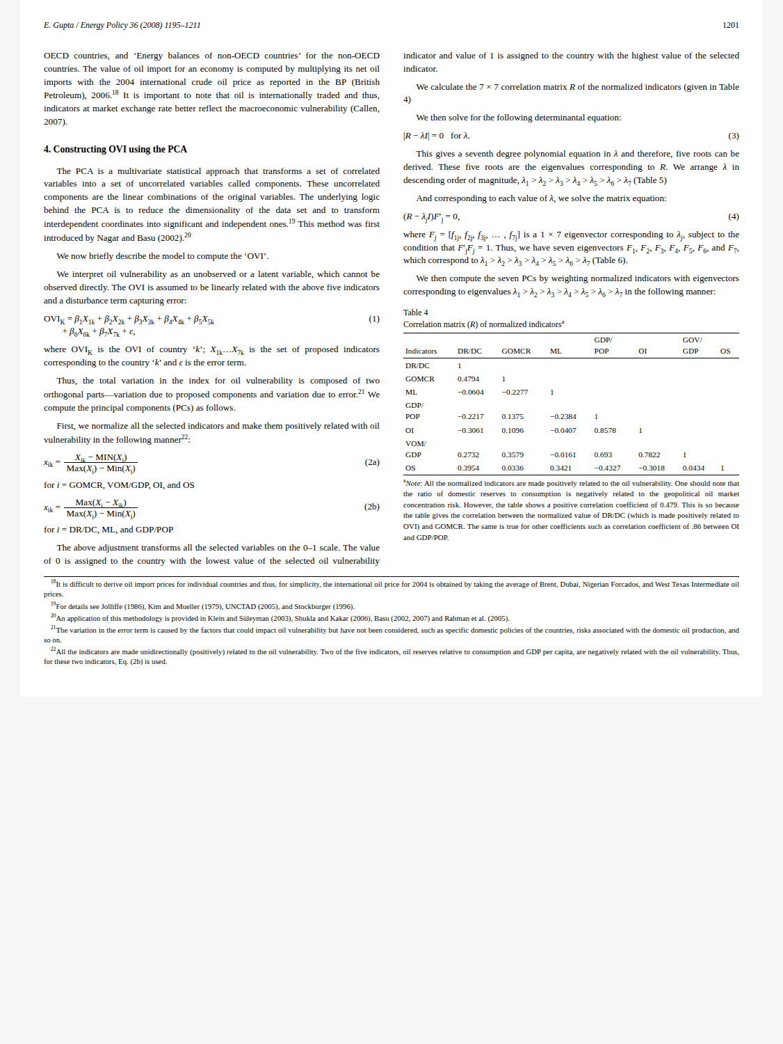E. Gupta / Energy Policy 36 (2008) 1195–1211 1201
OECD countries, and ‘Energy balances of non-OECD countries’ for the non-OECD countries. The value of oil import for an economy is computed by multiplying its net oil imports with the 2004 international crude oil price as reported in the BP (British Petroleum), 2006.18 It is important to note that oil is internationally traded and thus, indicators at market exchange rate better reflect the macroeconomic vulnerability (Callen, 2007).
4. Constructing OVI using the PCA
The PCA is a multivariate statistical approach that transforms a set of correlated variables into a set of uncorrelated variables called components. These uncorrelated components are the linear combinations of the original variables. The underlying logic behind the PCA is to reduce the dimensionality of the data set and to transform interdependent coordinates into significant and independent ones.19 This method was first introduced by Nagar and Basu (2002).20
We now briefly describe the model to compute the ‘OVI’.
We interpret oil vulnerability as an unobserved or a latent variable, which cannot be observed directly. The OVI is assumed to be linearly related with the above five indicators and a disturbance term capturing error:
OVIK = β1X1k + β2X2k + β3X3k + β4X4k + β5X5k
+ β6X6k + β7X7k + ε, (1)
where OVIK is the OVI of country ‘k’; X1k…X7k is the set of proposed indicators corresponding to the country ‘k’ and ε is the error term.
Thus, the total variation in the index for oil vulnerability is composed of two orthogonal parts—variation due to proposed components and variation due to error.21 We compute the principal components (PCs) as follows.
First, we normalize all the selected indicators and make them positively related with oil vulnerability in the following manner22:
xik = Xik − MIN(Xi) Max(Xi) − Min(Xi) (2a)
for i = GOMCR, VOM/GDP, OI, and OS
xik = Max(Xi − Xik) Max(Xi) − Min(Xi) (2b)
for i = DR/DC, ML, and GDP/POP
The above adjustment transforms all the selected variables on the 0–1 scale. The value of 0 is assigned to the country with the lowest value of the selected oil vulnerability indicator and value of 1 is assigned to the country with the highest value of the selected indicator.
We calculate the 7 × 7 correlation matrix R of the normalized indicators (given in Table 4)
We then solve for the following determinantal equation:
|R − λI| = 0 for λ. (3)
This gives a seventh degree polynomial equation in λ and therefore, five roots can be derived. These five roots are the eigenvalues corresponding to R. We arrange λ in descending order of magnitude, λ1 > λ2 > λ3 > λ4 > λ5 > λ6 > λ7 (Table 5)
And corresponding to each value of λ, we solve the matrix equation:
(R − λjI)F′j = 0, (4)
where Fj = [f1j, f2j, f3j, … , f7j] is a 1 × 7 eigenvector corresponding to λj, subject to the condition that F′jFj = 1. Thus, we have seven eigenvectors F1, F2, F3, F4, F5, F6, and F7, which correspond to λ1 > λ2 > λ3 > λ4 > λ5 > λ6 > λ7 (Table 6).
We then compute the seven PCs by weighting normalized indicators with eigenvectors corresponding to eigenvalues λ1 > λ2 > λ3 > λ4 > λ5 > λ6 > λ7 in the following manner:
Table 4 Correlation matrix (R) of normalized indicatorsa
| Indicators | DR/DC | GOMCR | ML | GDP/ POP | OI | GOV/ GDP | OS |
| --- | --- | --- | --- | --- | --- | --- | --- |
| DR/DC | 1 | | | | | | |
| GOMCR | 0.4794 | 1 | | | | | |
| ML | −0.0604 | −0.2277 | 1 | | | | |
| GDP/ POP | −0.2217 | 0.1375 | −0.2384 | 1 | | | |
| OI | −0.3061 | 0.1096 | −0.0407 | 0.8578 | 1 | | |
| VOM/ GDP | 0.2732 | 0.3579 | −0.0161 | 0.693 | 0.7822 | 1 | |
| OS | 0.3954 | 0.0336 | 0.3421 | −0.4327 | −0.3018 | 0.0434 | 1 |
aNote: All the normalized indicators are made positively related to the oil vulnerability. One should note that the ratio of domestic reserves to consumption is negatively related to the geopolitical oil market concentration risk. However, the table shows a positive correlation coefficient of 0.479. This is so because the table gives the correlation between the normalized value of DR/DC (which is made positively related to OVI) and GOMCR. The same is true for other coefficients such as correlation coefficient of .86 between OI and GDP/POP.
18It is difficult to derive oil import prices for individual countries and thus, for simplicity, the international oil price for 2004 is obtained by taking the average of Brent, Dubai, Nigerian Forcados, and West Texas Intermediate oil prices.
19For details see Jolliffe (1986), Kim and Mueller (1979), UNCTAD (2005), and Stockburger (1996).
20An application of this methodology is provided in Klein and Süleyman (2003), Shukla and Kakar (2006), Basu (2002, 2007) and Rahman et al. (2005).
21The variation in the error term is caused by the factors that could impact oil vulnerability but have not been considered, such as specific domestic policies of the countries, risks associated with the domestic oil production, and so on.
22All the indicators are made unidirectionally (positively) related to the oil vulnerability. Two of the five indicators, oil reserves relative to consumption and GDP per capita, are negatively related with the oil vulnerability. Thus, for these two indicators, Eq. (2b) is used.